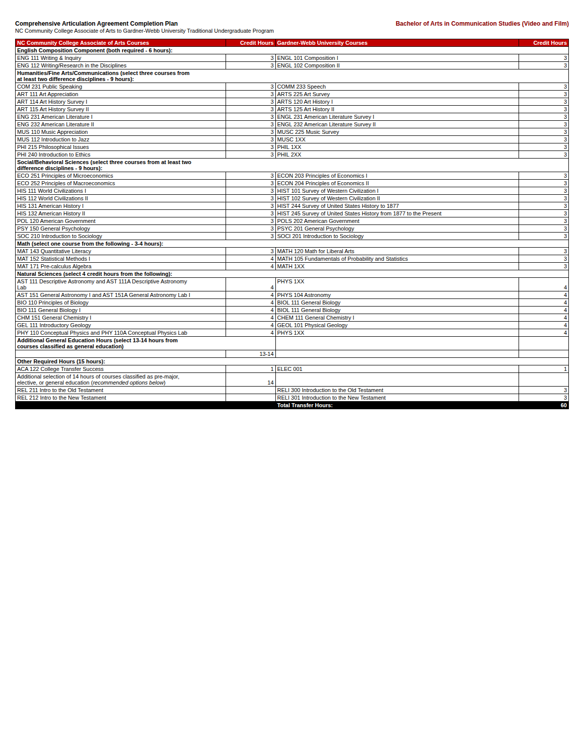Comprehensive Articulation Agreement Completion Plan
Bachelor of Arts in Communication Studies (Video and Film)
NC Community College Associate of Arts to Gardner-Webb University Traditional Undergraduate Program
| NC Community College Associate of Arts Courses | Credit Hours | Gardner-Webb University Courses | Credit Hours |
| --- | --- | --- | --- |
| English Composition Component (both required - 6 hours): |
| ENG 111 Writing & Inquiry | 3 | ENGL 101 Composition I | 3 |
| ENG 112 Writing/Research in the Disciplines | 3 | ENGL 102 Composition II | 3 |
| Humanities/Fine Arts/Communications (select three courses from at least two difference disciplines - 9 hours): |
| COM 231 Public Speaking | 3 | COMM 233 Speech | 3 |
| ART 111 Art Appreciation | 3 | ARTS 225 Art Survey | 3 |
| ART 114 Art History Survey I | 3 | ARTS 120 Art History I | 3 |
| ART 115 Art History Survey II | 3 | ARTS 125 Art History II | 3 |
| ENG 231 American Literature I | 3 | ENGL 231 American Literature Survey I | 3 |
| ENG 232 American Literature II | 3 | ENGL 232 American Literature Survey II | 3 |
| MUS 110 Music Appreciation | 3 | MUSC 225 Music Survey | 3 |
| MUS 112 Introduction to Jazz | 3 | MUSC 1XX | 3 |
| PHI 215 Philosophical Issues | 3 | PHIL 1XX | 3 |
| PHI 240 Introduction to Ethics | 3 | PHIL 2XX | 3 |
| Social/Behavioral Sciences (select three courses from at least two difference disciplines - 9 hours): |
| ECO 251 Principles of Microeconomics | 3 | ECON 203 Principles of Economics I | 3 |
| ECO 252 Principles of Macroeconomics | 3 | ECON 204 Principles of Economics II | 3 |
| HIS 111 World Civilizations I | 3 | HIST 101 Survey of Western Civilization I | 3 |
| HIS 112 World Civilizations II | 3 | HIST 102 Survey of Western Civilization II | 3 |
| HIS 131 American History I | 3 | HIST 244 Survey of United States History to 1877 | 3 |
| HIS 132 American History II | 3 | HIST 245 Survey of United States History from 1877 to the Present | 3 |
| POL 120 American Government | 3 | POLS 202 American Government | 3 |
| PSY 150 General Psychology | 3 | PSYC 201 General Psychology | 3 |
| SOC 210 Introduction to Sociology | 3 | SOCI 201 Introduction to Sociology | 3 |
| Math (select one course from the following - 3-4 hours): |
| MAT 143 Quantitative Literacy | 3 | MATH 120 Math for Liberal Arts | 3 |
| MAT 152 Statistical Methods I | 4 | MATH 105 Fundamentals of Probability and Statistics | 3 |
| MAT 171 Pre-calculus Algebra | 4 | MATH 1XX | 3 |
| Natural Sciences (select 4 credit hours from the following): |
| AST 111 Descriptive Astronomy and AST 111A Descriptive Astronomy Lab | 4 | PHYS 1XX | 4 |
| AST 151 General Astronomy I and AST 151A General Astronomy Lab I | 4 | PHYS 104 Astronomy | 4 |
| BIO 110 Principles of Biology | 4 | BIOL 111 General Biology | 4 |
| BIO 111 General Biology I | 4 | BIOL 111 General Biology | 4 |
| CHM 151 General Chemistry I | 4 | CHEM 111 General Chemistry I | 4 |
| GEL 111 Introductory Geology | 4 | GEOL 101 Physical Geology | 4 |
| PHY 110 Conceptual Physics and PHY 110A Conceptual Physics Lab | 4 | PHYS 1XX | 4 |
| Additional General Education Hours (select 13-14 hours from courses classified as general education) | | |
| | 13-14 | | |
| Other Required Hours (15 hours): |
| ACA 122 College Transfer Success | 1 | ELEC 001 | 1 |
| Additional selection of 14 hours of courses classified as pre-major, elective, or general education ( recommended options below ) | 14 | | |
| REL 211 Intro to the Old Testament | | RELI 300 Introduction to the Old Testament | 3 |
| REL 212 Intro to the New Testament | | RELI 301 Introduction to the New Testament | 3 |
| | | Total Transfer Hours: | 60 |